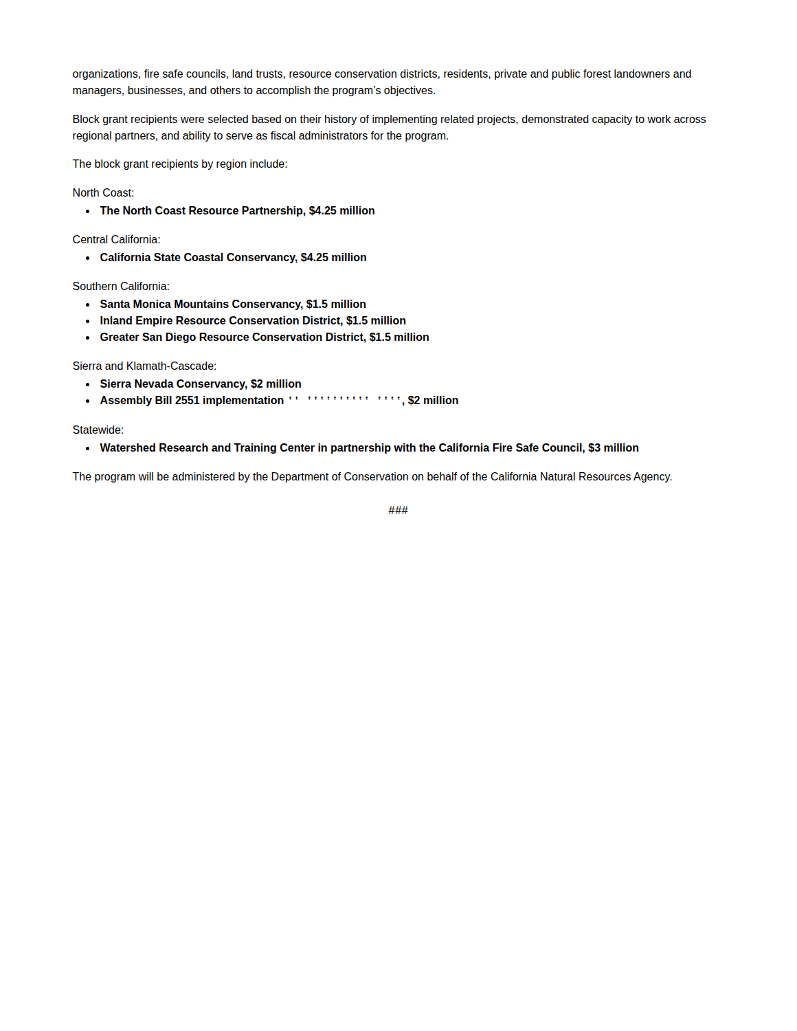organizations, fire safe councils, land trusts, resource conservation districts, residents, private and public forest landowners and managers, businesses, and others to accomplish the program’s objectives.
Block grant recipients were selected based on their history of implementing related projects, demonstrated capacity to work across regional partners, and ability to serve as fiscal administrators for the program.
The block grant recipients by region include:
North Coast:
The North Coast Resource Partnership, $4.25 million
Central California:
California State Coastal Conservancy, $4.25 million
Southern California:
Santa Monica Mountains Conservancy, $1.5 million
Inland Empire Resource Conservation District, $1.5 million
Greater San Diego Resource Conservation District, $1.5 million
Sierra and Klamath-Cascade:
Sierra Nevada Conservancy, $2 million
Assembly Bill 2551 implementation ʽʽ ʽʽʽʽʽʽʽʽʽʽ ʽʽʽʽ, $2 million
Statewide:
Watershed Research and Training Center in partnership with the California Fire Safe Council, $3 million
The program will be administered by the Department of Conservation on behalf of the California Natural Resources Agency.
###